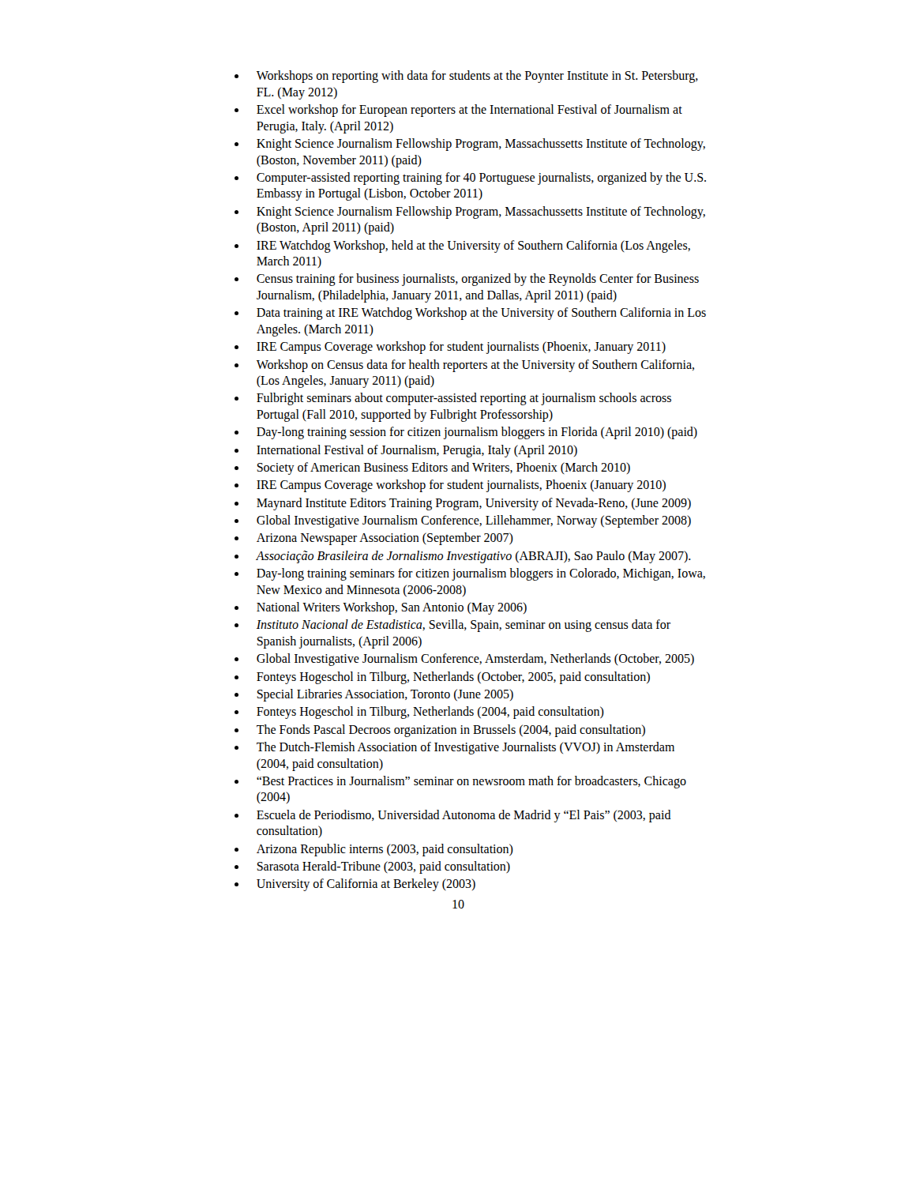Workshops on reporting with data for students at the Poynter Institute in St. Petersburg, FL. (May 2012)
Excel workshop for European reporters at the International Festival of Journalism at Perugia, Italy. (April 2012)
Knight Science Journalism Fellowship Program, Massachussetts Institute of Technology, (Boston, November 2011) (paid)
Computer-assisted reporting training for 40 Portuguese journalists, organized by the U.S. Embassy in Portugal (Lisbon, October 2011)
Knight Science Journalism Fellowship Program, Massachussetts Institute of Technology, (Boston, April 2011) (paid)
IRE Watchdog Workshop, held at the University of Southern California (Los Angeles, March 2011)
Census training for business journalists, organized by the Reynolds Center for Business Journalism, (Philadelphia, January 2011, and Dallas, April 2011) (paid)
Data training at IRE Watchdog Workshop at the University of Southern California in Los Angeles. (March 2011)
IRE Campus Coverage workshop for student journalists (Phoenix, January 2011)
Workshop on Census data for health reporters at the University of Southern California, (Los Angeles, January 2011) (paid)
Fulbright seminars about computer-assisted reporting at journalism schools across Portugal (Fall 2010, supported by Fulbright Professorship)
Day-long training session for citizen journalism bloggers in Florida (April 2010) (paid)
International Festival of Journalism, Perugia, Italy (April 2010)
Society of American Business Editors and Writers, Phoenix (March 2010)
IRE Campus Coverage workshop for student journalists, Phoenix (January 2010)
Maynard Institute Editors Training Program, University of Nevada-Reno, (June 2009)
Global Investigative Journalism Conference, Lillehammer, Norway (September 2008)
Arizona Newspaper Association (September 2007)
Associação Brasileira de Jornalismo Investigativo (ABRAJI), Sao Paulo (May 2007).
Day-long training seminars for citizen journalism bloggers in Colorado, Michigan, Iowa, New Mexico and Minnesota (2006-2008)
National Writers Workshop, San Antonio (May 2006)
Instituto Nacional de Estadistica, Sevilla, Spain, seminar on using census data for Spanish journalists, (April 2006)
Global Investigative Journalism Conference, Amsterdam, Netherlands (October, 2005)
Fonteys Hogeschol in Tilburg, Netherlands (October, 2005, paid consultation)
Special Libraries Association, Toronto (June 2005)
Fonteys Hogeschol in Tilburg, Netherlands (2004, paid consultation)
The Fonds Pascal Decroos organization in Brussels (2004, paid consultation)
The Dutch-Flemish Association of Investigative Journalists (VVOJ) in Amsterdam (2004, paid consultation)
“Best Practices in Journalism” seminar on newsroom math for broadcasters, Chicago (2004)
Escuela de Periodismo, Universidad Autonoma de Madrid y “El Pais” (2003, paid consultation)
Arizona Republic interns (2003, paid consultation)
Sarasota Herald-Tribune (2003, paid consultation)
University of California at Berkeley (2003)
10